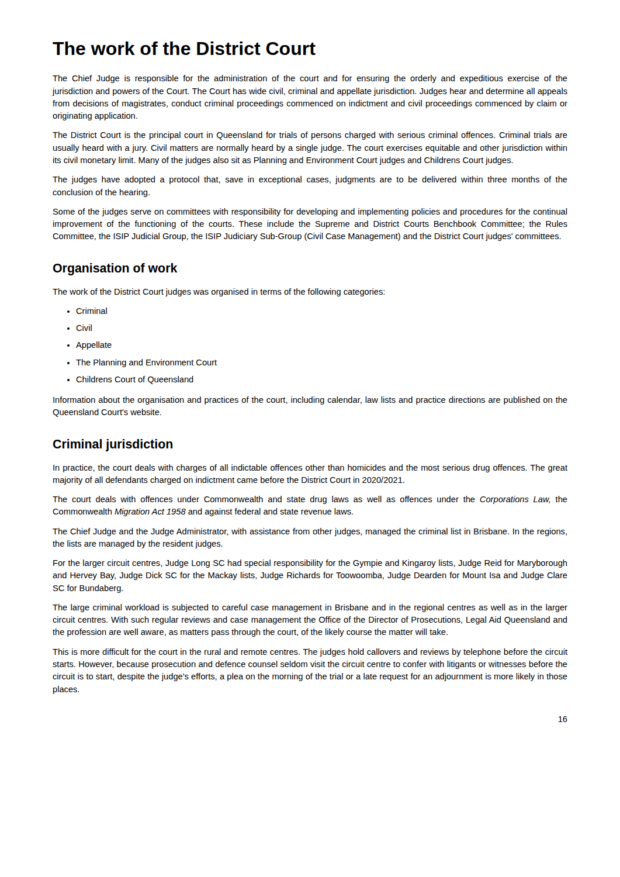The work of the District Court
The Chief Judge is responsible for the administration of the court and for ensuring the orderly and expeditious exercise of the jurisdiction and powers of the Court. The Court has wide civil, criminal and appellate jurisdiction. Judges hear and determine all appeals from decisions of magistrates, conduct criminal proceedings commenced on indictment and civil proceedings commenced by claim or originating application.
The District Court is the principal court in Queensland for trials of persons charged with serious criminal offences. Criminal trials are usually heard with a jury. Civil matters are normally heard by a single judge. The court exercises equitable and other jurisdiction within its civil monetary limit. Many of the judges also sit as Planning and Environment Court judges and Childrens Court judges.
The judges have adopted a protocol that, save in exceptional cases, judgments are to be delivered within three months of the conclusion of the hearing.
Some of the judges serve on committees with responsibility for developing and implementing policies and procedures for the continual improvement of the functioning of the courts. These include the Supreme and District Courts Benchbook Committee; the Rules Committee, the ISIP Judicial Group, the ISIP Judiciary Sub-Group (Civil Case Management) and the District Court judges' committees.
Organisation of work
The work of the District Court judges was organised in terms of the following categories:
Criminal
Civil
Appellate
The Planning and Environment Court
Childrens Court of Queensland
Information about the organisation and practices of the court, including calendar, law lists and practice directions are published on the Queensland Court's website.
Criminal jurisdiction
In practice, the court deals with charges of all indictable offences other than homicides and the most serious drug offences. The great majority of all defendants charged on indictment came before the District Court in 2020/2021.
The court deals with offences under Commonwealth and state drug laws as well as offences under the Corporations Law, the Commonwealth Migration Act 1958 and against federal and state revenue laws.
The Chief Judge and the Judge Administrator, with assistance from other judges, managed the criminal list in Brisbane. In the regions, the lists are managed by the resident judges.
For the larger circuit centres, Judge Long SC had special responsibility for the Gympie and Kingaroy lists, Judge Reid for Maryborough and Hervey Bay, Judge Dick SC for the Mackay lists, Judge Richards for Toowoomba, Judge Dearden for Mount Isa and Judge Clare SC for Bundaberg.
The large criminal workload is subjected to careful case management in Brisbane and in the regional centres as well as in the larger circuit centres. With such regular reviews and case management the Office of the Director of Prosecutions, Legal Aid Queensland and the profession are well aware, as matters pass through the court, of the likely course the matter will take.
This is more difficult for the court in the rural and remote centres. The judges hold callovers and reviews by telephone before the circuit starts. However, because prosecution and defence counsel seldom visit the circuit centre to confer with litigants or witnesses before the circuit is to start, despite the judge's efforts, a plea on the morning of the trial or a late request for an adjournment is more likely in those places.
16